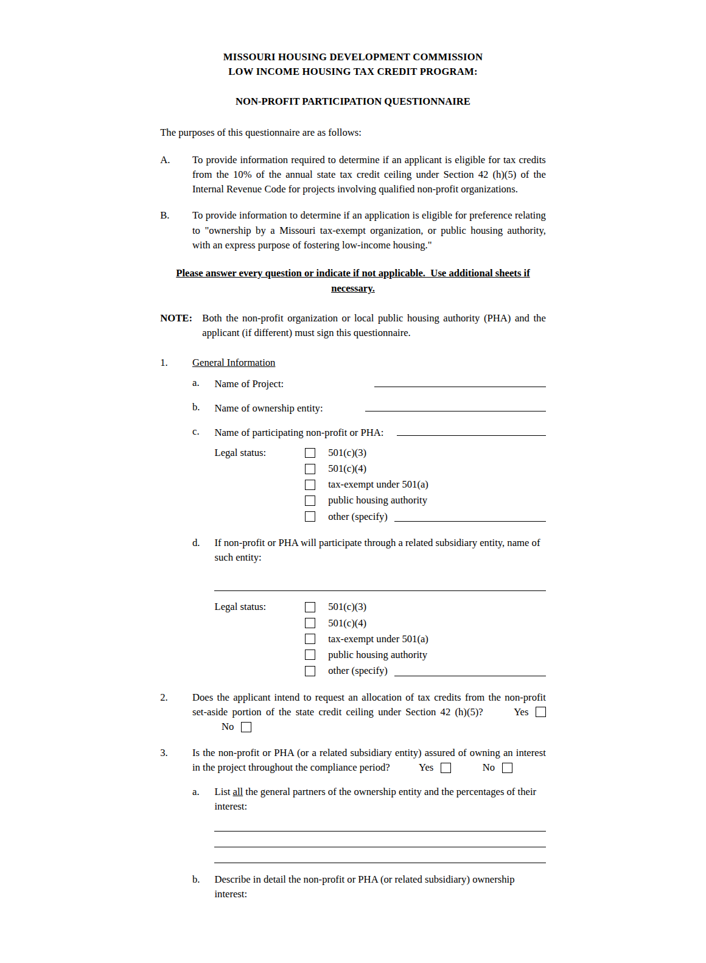MISSOURI HOUSING DEVELOPMENT COMMISSION
LOW INCOME HOUSING TAX CREDIT PROGRAM:
NON-PROFIT PARTICIPATION QUESTIONNAIRE
The purposes of this questionnaire are as follows:
A.
To provide information required to determine if an applicant is eligible for tax credits from the 10% of the annual state tax credit ceiling under Section 42 (h)(5) of the Internal Revenue Code for projects involving qualified non-profit organizations.
B.
To provide information to determine if an application is eligible for preference relating to "ownership by a Missouri tax-exempt organization, or public housing authority, with an express purpose of fostering low-income housing."
Please answer every question or indicate if not applicable. Use additional sheets if necessary.
NOTE:
Both the non-profit organization or local public housing authority (PHA) and the applicant (if different) must sign this questionnaire.
1.
General Information
a.
Name of Project:
b.
Name of ownership entity:
c.
Name of participating non-profit or PHA:
Legal status:
501(c)(3)
501(c)(4)
tax-exempt under 501(a)
public housing authority
other (specify)
d.
If non-profit or PHA will participate through a related subsidiary entity, name of such entity:
Legal status:
501(c)(3)
501(c)(4)
tax-exempt under 501(a)
public housing authority
other (specify)
2.
Does the applicant intend to request an allocation of tax credits from the non-profit set-aside portion of the state credit ceiling under Section 42 (h)(5)? Yes No
3.
Is the non-profit or PHA (or a related subsidiary entity) assured of owning an interest in the project throughout the compliance period? Yes No
a.
List all the general partners of the ownership entity and the percentages of their interest:
b.
Describe in detail the non-profit or PHA (or related subsidiary) ownership interest: